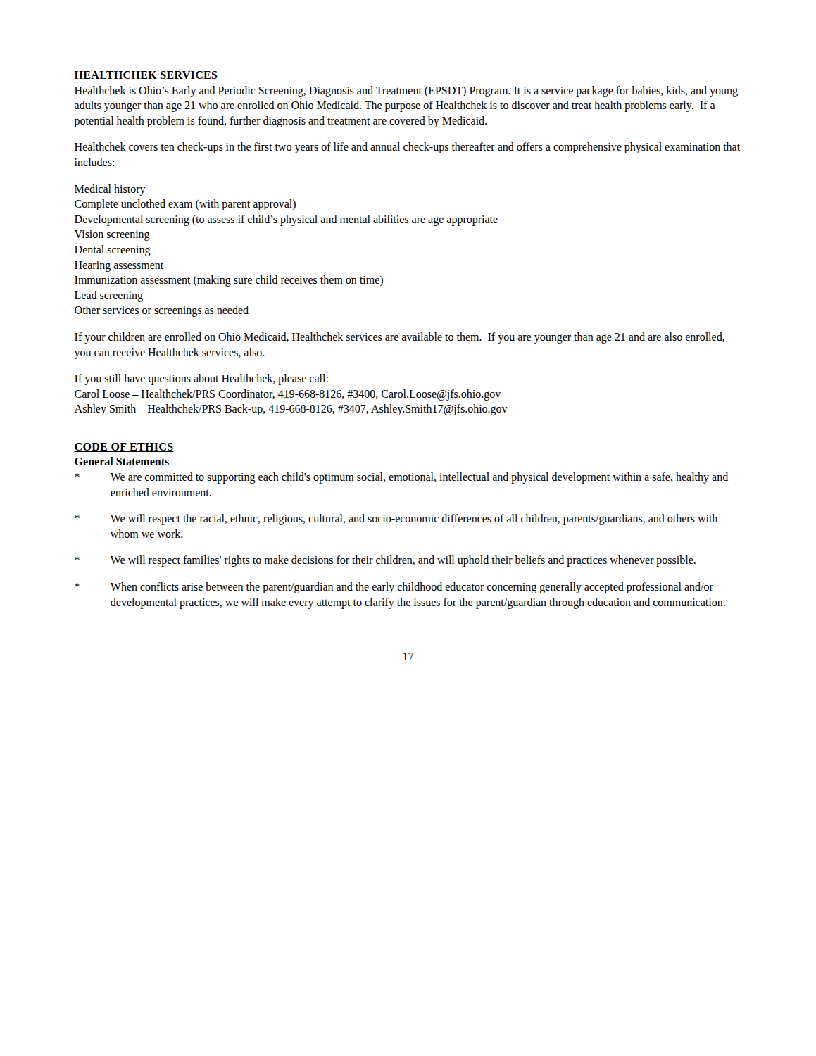HEALTHCHEK SERVICES
Healthchek is Ohio’s Early and Periodic Screening, Diagnosis and Treatment (EPSDT) Program. It is a service package for babies, kids, and young adults younger than age 21 who are enrolled on Ohio Medicaid. The purpose of Healthchek is to discover and treat health problems early. If a potential health problem is found, further diagnosis and treatment are covered by Medicaid.
Healthchek covers ten check-ups in the first two years of life and annual check-ups thereafter and offers a comprehensive physical examination that includes:
Medical history
Complete unclothed exam (with parent approval)
Developmental screening (to assess if child’s physical and mental abilities are age appropriate
Vision screening
Dental screening
Hearing assessment
Immunization assessment (making sure child receives them on time)
Lead screening
Other services or screenings as needed
If your children are enrolled on Ohio Medicaid, Healthchek services are available to them. If you are younger than age 21 and are also enrolled, you can receive Healthchek services, also.
If you still have questions about Healthchek, please call:
Carol Loose – Healthchek/PRS Coordinator, 419-668-8126, #3400, Carol.Loose@jfs.ohio.gov
Ashley Smith – Healthchek/PRS Back-up, 419-668-8126, #3407, Ashley.Smith17@jfs.ohio.gov
CODE OF ETHICS
General Statements
*
We are committed to supporting each child's optimum social, emotional, intellectual and physical development within a safe, healthy and enriched environment.
*
We will respect the racial, ethnic, religious, cultural, and socio-economic differences of all children, parents/guardians, and others with whom we work.
*
We will respect families' rights to make decisions for their children, and will uphold their beliefs and practices whenever possible.
*
When conflicts arise between the parent/guardian and the early childhood educator concerning generally accepted professional and/or developmental practices, we will make every attempt to clarify the issues for the parent/guardian through education and communication.
17